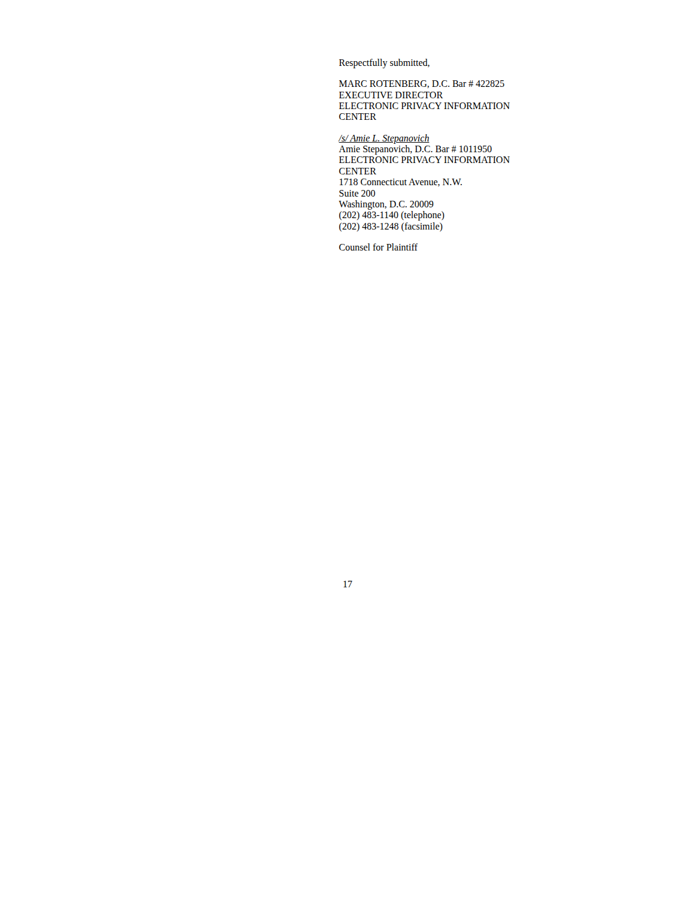Respectfully submitted,
MARC ROTENBERG, D.C. Bar # 422825
EXECUTIVE DIRECTOR
ELECTRONIC PRIVACY INFORMATION CENTER
/s/ Amie L. Stepanovich
Amie Stepanovich, D.C. Bar # 1011950
ELECTRONIC PRIVACY INFORMATION CENTER
1718 Connecticut Avenue, N.W.
Suite 200
Washington, D.C. 20009
(202) 483-1140 (telephone)
(202) 483-1248 (facsimile)
Counsel for Plaintiff
17